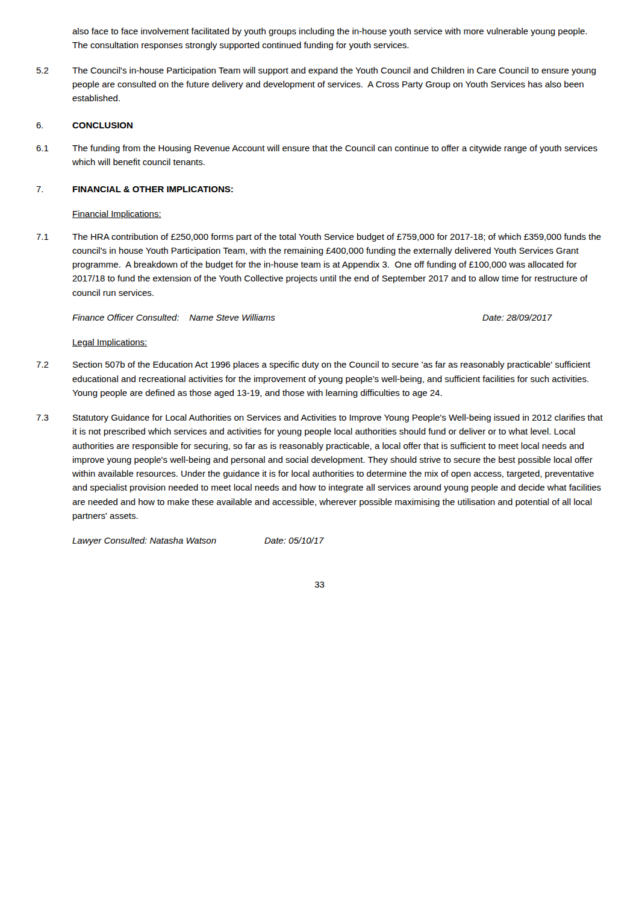also face to face involvement facilitated by youth groups including the in-house youth service with more vulnerable young people. The consultation responses strongly supported continued funding for youth services.
5.2
The Council's in-house Participation Team will support and expand the Youth Council and Children in Care Council to ensure young people are consulted on the future delivery and development of services. A Cross Party Group on Youth Services has also been established.
6.
CONCLUSION
6.1
The funding from the Housing Revenue Account will ensure that the Council can continue to offer a citywide range of youth services which will benefit council tenants.
7.
FINANCIAL & OTHER IMPLICATIONS:
Financial Implications:
7.1
The HRA contribution of £250,000 forms part of the total Youth Service budget of £759,000 for 2017-18; of which £359,000 funds the council's in house Youth Participation Team, with the remaining £400,000 funding the externally delivered Youth Services Grant programme. A breakdown of the budget for the in-house team is at Appendix 3. One off funding of £100,000 was allocated for 2017/18 to fund the extension of the Youth Collective projects until the end of September 2017 and to allow time for restructure of council run services.
Finance Officer Consulted: Name Steve Williams
Date: 28/09/2017
Legal Implications:
7.2
Section 507b of the Education Act 1996 places a specific duty on the Council to secure 'as far as reasonably practicable' sufficient educational and recreational activities for the improvement of young people's well-being, and sufficient facilities for such activities. Young people are defined as those aged 13-19, and those with learning difficulties to age 24.
7.3
Statutory Guidance for Local Authorities on Services and Activities to Improve Young People's Well-being issued in 2012 clarifies that it is not prescribed which services and activities for young people local authorities should fund or deliver or to what level. Local authorities are responsible for securing, so far as is reasonably practicable, a local offer that is sufficient to meet local needs and improve young people's well-being and personal and social development. They should strive to secure the best possible local offer within available resources. Under the guidance it is for local authorities to determine the mix of open access, targeted, preventative and specialist provision needed to meet local needs and how to integrate all services around young people and decide what facilities are needed and how to make these available and accessible, wherever possible maximising the utilisation and potential of all local partners' assets.
Lawyer Consulted: Natasha WatsonDate: 05/10/17
33